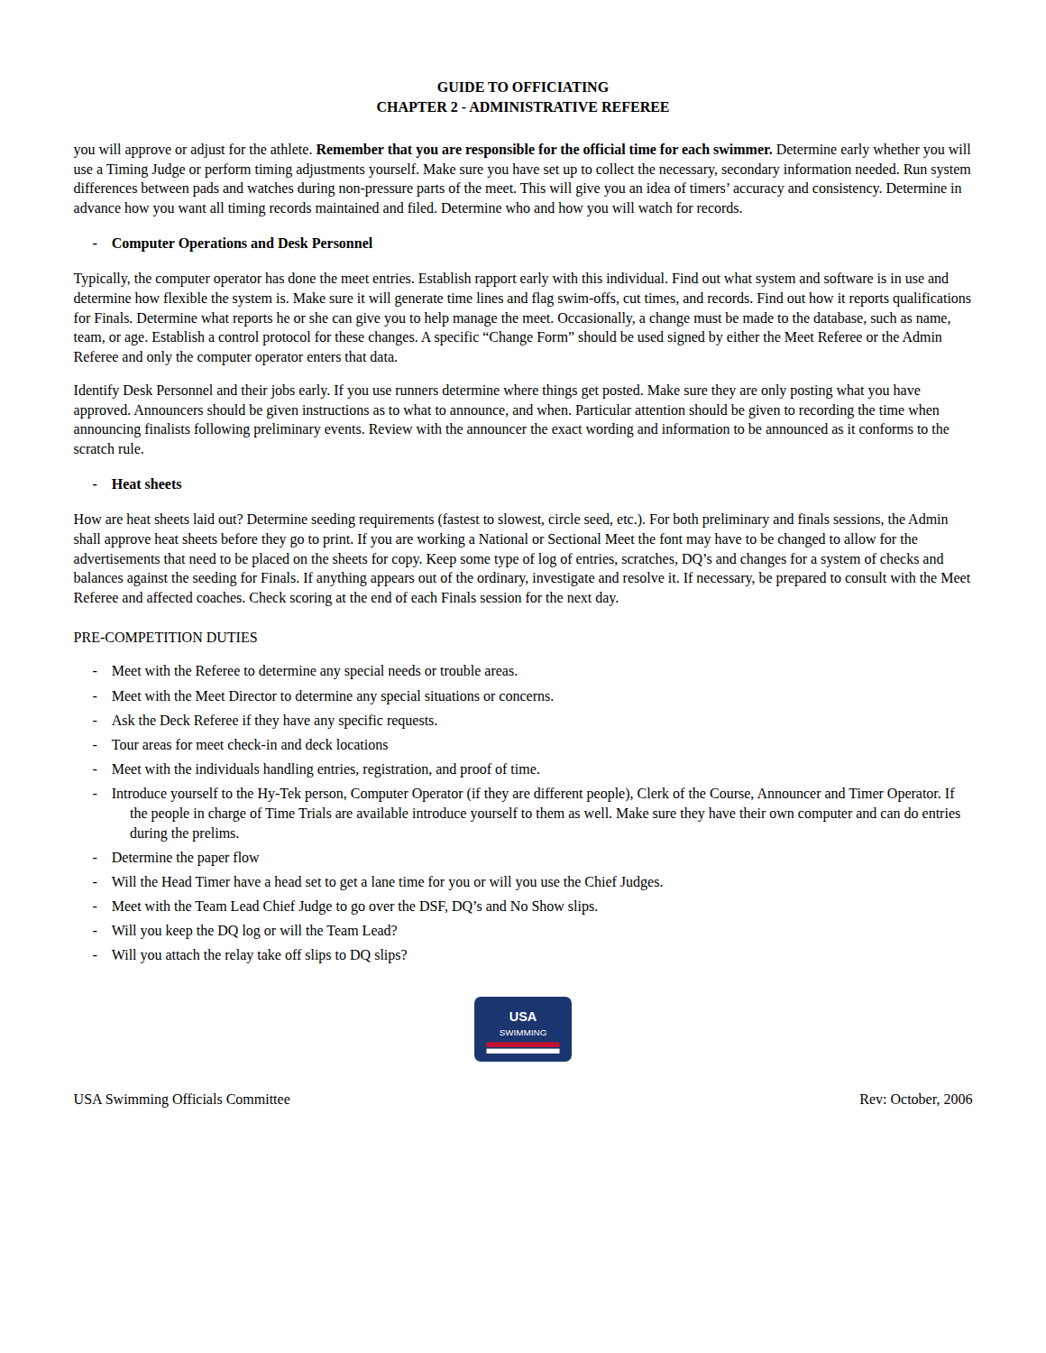GUIDE TO OFFICIATING CHAPTER 2 - ADMINISTRATIVE REFEREE
you will approve or adjust for the athlete. Remember that you are responsible for the official time for each swimmer. Determine early whether you will use a Timing Judge or perform timing adjustments yourself. Make sure you have set up to collect the necessary, secondary information needed. Run system differences between pads and watches during non-pressure parts of the meet. This will give you an idea of timers’ accuracy and consistency. Determine in advance how you want all timing records maintained and filed. Determine who and how you will watch for records.
- Computer Operations and Desk Personnel
Typically, the computer operator has done the meet entries. Establish rapport early with this individual. Find out what system and software is in use and determine how flexible the system is. Make sure it will generate time lines and flag swim-offs, cut times, and records. Find out how it reports qualifications for Finals. Determine what reports he or she can give you to help manage the meet. Occasionally, a change must be made to the database, such as name, team, or age. Establish a control protocol for these changes. A specific “Change Form” should be used signed by either the Meet Referee or the Admin Referee and only the computer operator enters that data.
Identify Desk Personnel and their jobs early. If you use runners determine where things get posted. Make sure they are only posting what you have approved. Announcers should be given instructions as to what to announce, and when. Particular attention should be given to recording the time when announcing finalists following preliminary events. Review with the announcer the exact wording and information to be announced as it conforms to the scratch rule.
- Heat sheets
How are heat sheets laid out? Determine seeding requirements (fastest to slowest, circle seed, etc.). For both preliminary and finals sessions, the Admin shall approve heat sheets before they go to print. If you are working a National or Sectional Meet the font may have to be changed to allow for the advertisements that need to be placed on the sheets for copy. Keep some type of log of entries, scratches, DQ’s and changes for a system of checks and balances against the seeding for Finals. If anything appears out of the ordinary, investigate and resolve it. If necessary, be prepared to consult with the Meet Referee and affected coaches. Check scoring at the end of each Finals session for the next day.
PRE-COMPETITION DUTIES
- Meet with the Referee to determine any special needs or trouble areas.
- Meet with the Meet Director to determine any special situations or concerns.
- Ask the Deck Referee if they have any specific requests.
- Tour areas for meet check-in and deck locations
- Meet with the individuals handling entries, registration, and proof of time.
- Introduce yourself to the Hy-Tek person, Computer Operator (if they are different people), Clerk of the Course, Announcer and Timer Operator. If the people in charge of Time Trials are available introduce yourself to them as well. Make sure they have their own computer and can do entries during the prelims.
- Determine the paper flow
- Will the Head Timer have a head set to get a lane time for you or will you use the Chief Judges.
- Meet with the Team Lead Chief Judge to go over the DSF, DQ’s and No Show slips.
- Will you keep the DQ log or will the Team Lead?
- Will you attach the relay take off slips to DQ slips?
USA Swimming Officials Committee Rev: October, 2006